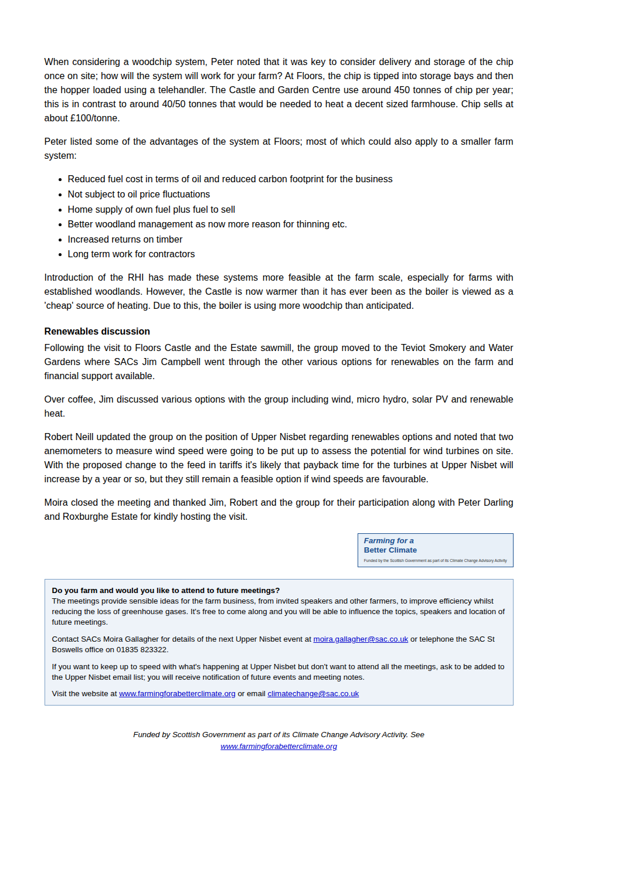When considering a woodchip system, Peter noted that it was key to consider delivery and storage of the chip once on site; how will the system will work for your farm? At Floors, the chip is tipped into storage bays and then the hopper loaded using a telehandler. The Castle and Garden Centre use around 450 tonnes of chip per year; this is in contrast to around 40/50 tonnes that would be needed to heat a decent sized farmhouse. Chip sells at about £100/tonne.
Peter listed some of the advantages of the system at Floors; most of which could also apply to a smaller farm system:
Reduced fuel cost in terms of oil and reduced carbon footprint for the business
Not subject to oil price fluctuations
Home supply of own fuel plus fuel to sell
Better woodland management as now more reason for thinning etc.
Increased returns on timber
Long term work for contractors
Introduction of the RHI has made these systems more feasible at the farm scale, especially for farms with established woodlands. However, the Castle is now warmer than it has ever been as the boiler is viewed as a 'cheap' source of heating. Due to this, the boiler is using more woodchip than anticipated.
Renewables discussion
Following the visit to Floors Castle and the Estate sawmill, the group moved to the Teviot Smokery and Water Gardens where SACs Jim Campbell went through the other various options for renewables on the farm and financial support available.
Over coffee, Jim discussed various options with the group including wind, micro hydro, solar PV and renewable heat.
Robert Neill updated the group on the position of Upper Nisbet regarding renewables options and noted that two anemometers to measure wind speed were going to be put up to assess the potential for wind turbines on site. With the proposed change to the feed in tariffs it's likely that payback time for the turbines at Upper Nisbet will increase by a year or so, but they still remain a feasible option if wind speeds are favourable.
Moira closed the meeting and thanked Jim, Robert and the group for their participation along with Peter Darling and Roxburghe Estate for kindly hosting the visit.
Farming for a
Better Climate
Funded by the Scottish Government as part of its Climate Change Advisory Activity
Do you farm and would you like to attend to future meetings?
The meetings provide sensible ideas for the farm business, from invited speakers and other farmers, to improve efficiency whilst reducing the loss of greenhouse gases. It's free to come along and you will be able to influence the topics, speakers and location of future meetings.
Contact SACs Moira Gallagher for details of the next Upper Nisbet event at moira.gallagher@sac.co.uk or telephone the SAC St Boswells office on 01835 823322.
If you want to keep up to speed with what's happening at Upper Nisbet but don't want to attend all the meetings, ask to be added to the Upper Nisbet email list; you will receive notification of future events and meeting notes.
Visit the website at www.farmingforabetterclimate.org or email climatechange@sac.co.uk
Funded by Scottish Government as part of its Climate Change Advisory Activity. See
www.farmingforabetterclimate.org